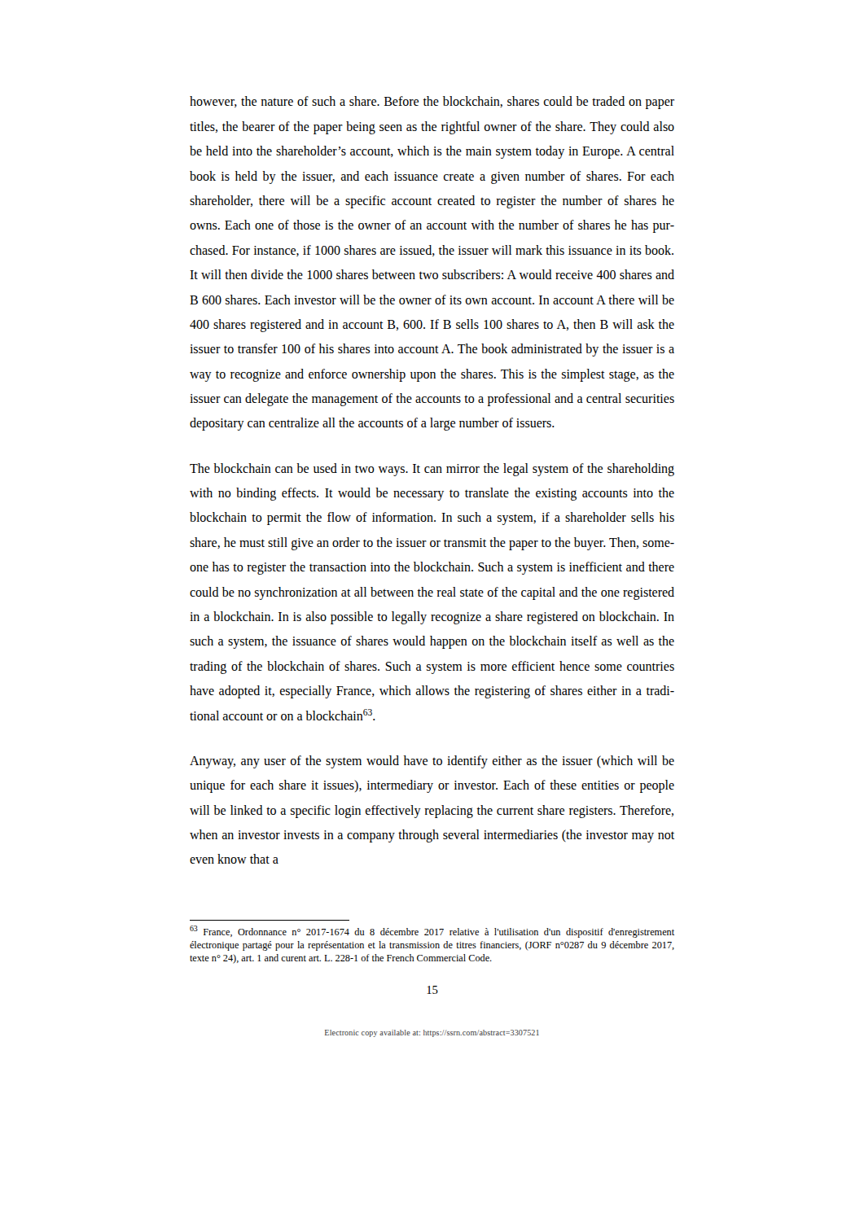however, the nature of such a share. Before the blockchain, shares could be traded on paper titles, the bearer of the paper being seen as the rightful owner of the share. They could also be held into the shareholder’s account, which is the main system today in Europe. A central book is held by the issuer, and each issuance create a given number of shares. For each shareholder, there will be a specific account created to register the number of shares he owns. Each one of those is the owner of an account with the number of shares he has purchased. For instance, if 1000 shares are issued, the issuer will mark this issuance in its book. It will then divide the 1000 shares between two subscribers: A would receive 400 shares and B 600 shares. Each investor will be the owner of its own account. In account A there will be 400 shares registered and in account B, 600. If B sells 100 shares to A, then B will ask the issuer to transfer 100 of his shares into account A. The book administrated by the issuer is a way to recognize and enforce ownership upon the shares. This is the simplest stage, as the issuer can delegate the management of the accounts to a professional and a central securities depositary can centralize all the accounts of a large number of issuers.
The blockchain can be used in two ways. It can mirror the legal system of the shareholding with no binding effects. It would be necessary to translate the existing accounts into the blockchain to permit the flow of information. In such a system, if a shareholder sells his share, he must still give an order to the issuer or transmit the paper to the buyer. Then, someone has to register the transaction into the blockchain. Such a system is inefficient and there could be no synchronization at all between the real state of the capital and the one registered in a blockchain. In is also possible to legally recognize a share registered on blockchain. In such a system, the issuance of shares would happen on the blockchain itself as well as the trading of the blockchain of shares. Such a system is more efficient hence some countries have adopted it, especially France, which allows the registering of shares either in a traditional account or on a blockchain63.
Anyway, any user of the system would have to identify either as the issuer (which will be unique for each share it issues), intermediary or investor. Each of these entities or people will be linked to a specific login effectively replacing the current share registers. Therefore, when an investor invests in a company through several intermediaries (the investor may not even know that a
63 France, Ordonnance n° 2017-1674 du 8 décembre 2017 relative à l'utilisation d'un dispositif d'enregistrement électronique partagé pour la représentation et la transmission de titres financiers, (JORF n°0287 du 9 décembre 2017, texte n° 24), art. 1 and curent art. L. 228-1 of the French Commercial Code.
15
Electronic copy available at: https://ssrn.com/abstract=3307521